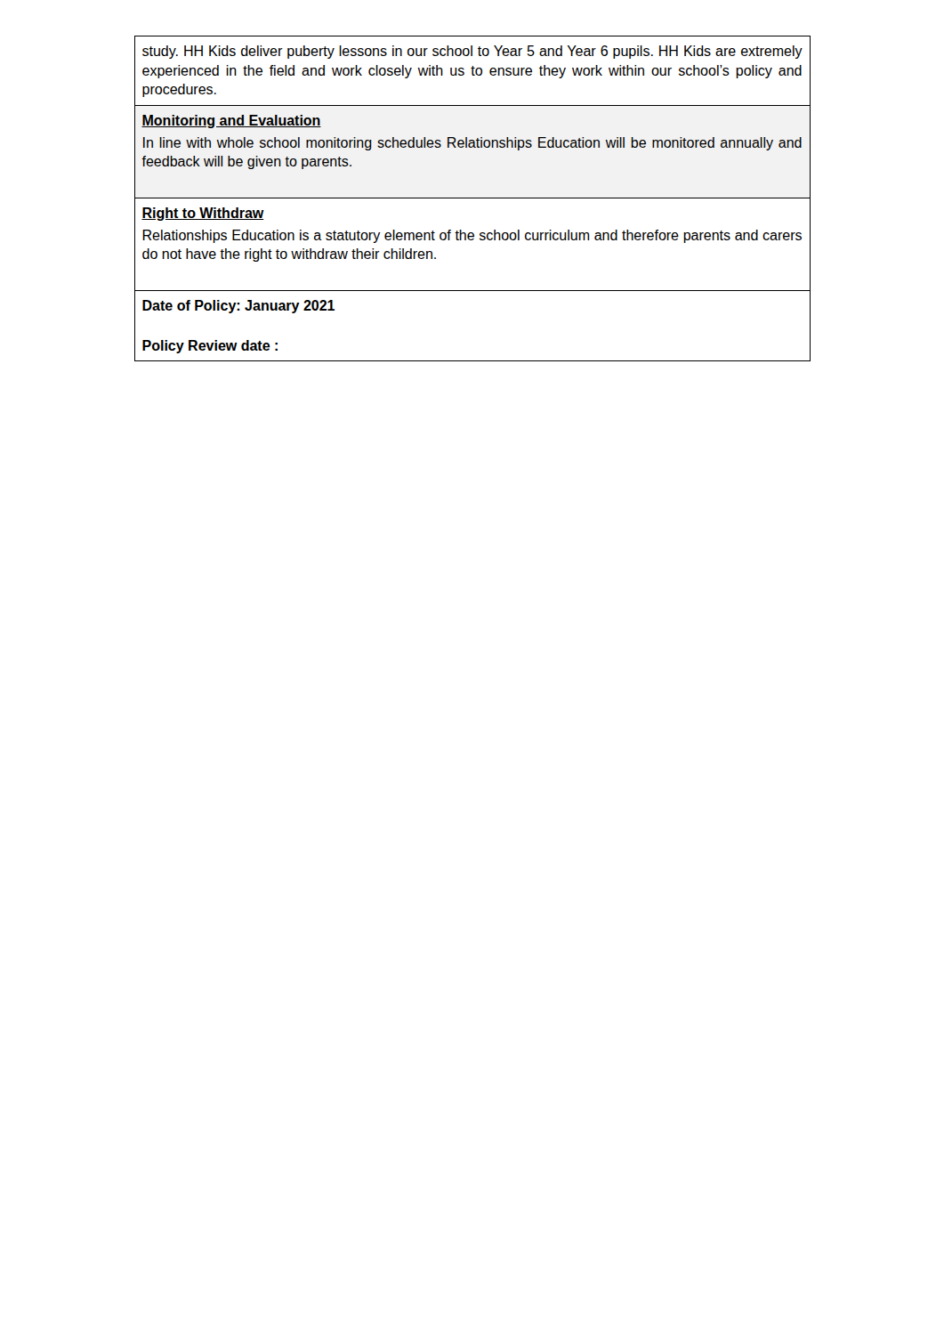| study. HH Kids deliver puberty lessons in our school to Year 5 and Year 6 pupils. HH Kids are extremely experienced in the field and work closely with us to ensure they work within our school’s policy and procedures. |
| Monitoring and Evaluation In line with whole school monitoring schedules Relationships Education will be monitored annually and feedback will be given to parents. |
| Right to Withdraw Relationships Education is a statutory element of the school curriculum and therefore parents and carers do not have the right to withdraw their children. |
| Date of Policy: January 2021 Policy Review date : |